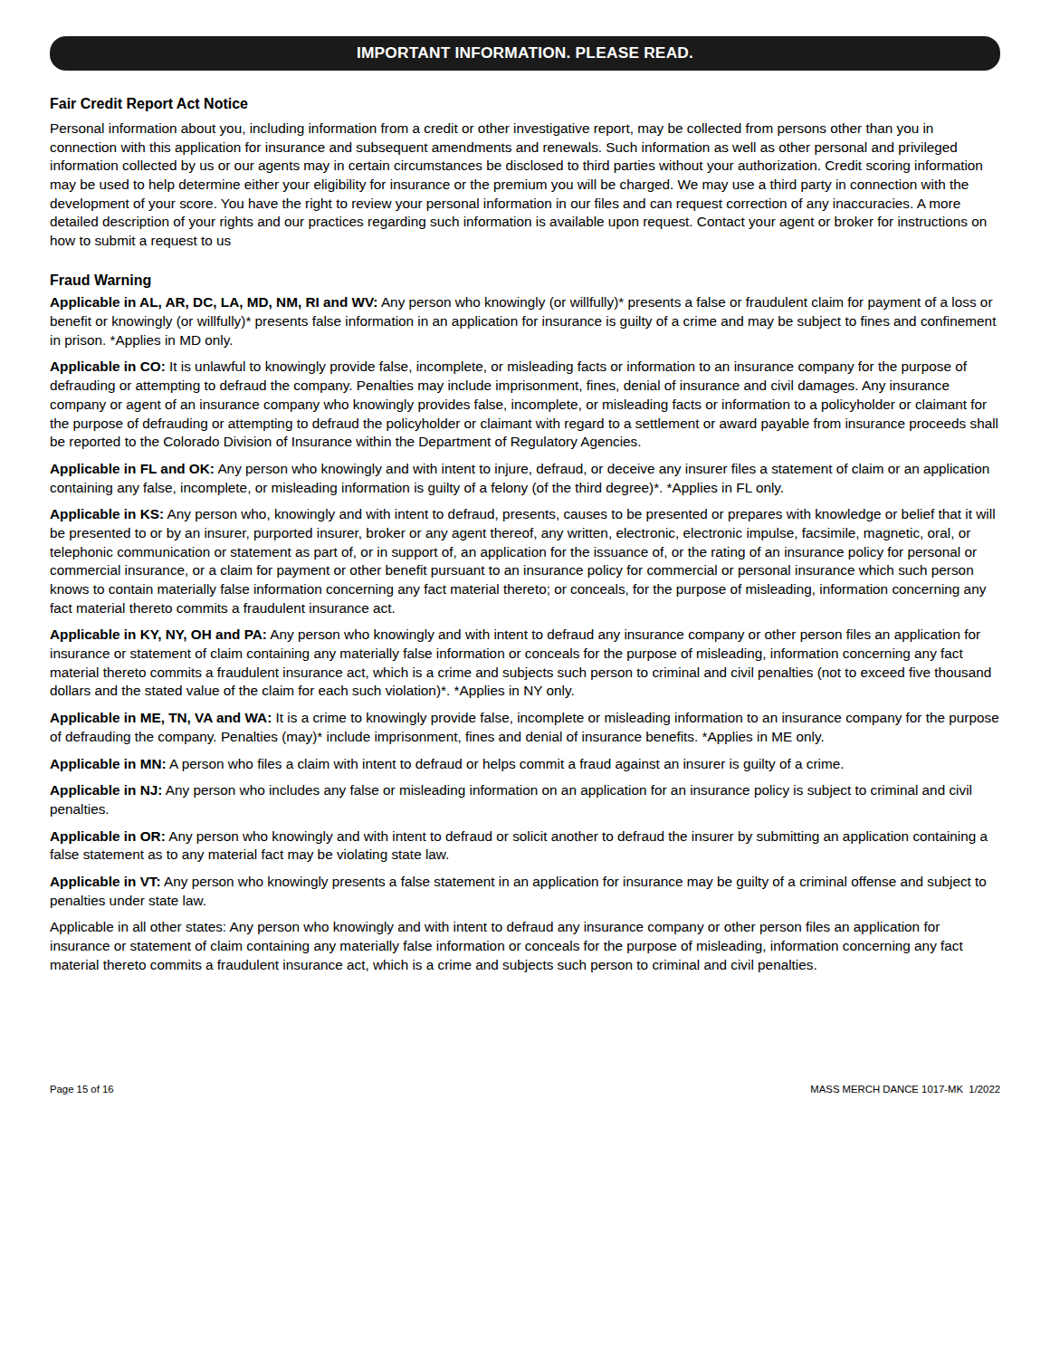IMPORTANT INFORMATION. PLEASE READ.
Fair Credit Report Act Notice
Personal information about you, including information from a credit or other investigative report, may be collected from persons other than you in connection with this application for insurance and subsequent amendments and renewals. Such information as well as other personal and privileged information collected by us or our agents may in certain circumstances be disclosed to third parties without your authorization. Credit scoring information may be used to help determine either your eligibility for insurance or the premium you will be charged. We may use a third party in connection with the development of your score. You have the right to review your personal information in our files and can request correction of any inaccuracies. A more detailed description of your rights and our practices regarding such information is available upon request. Contact your agent or broker for instructions on how to submit a request to us
Fraud Warning
Applicable in AL, AR, DC, LA, MD, NM, RI and WV: Any person who knowingly (or willfully)* presents a false or fraudulent claim for payment of a loss or benefit or knowingly (or willfully)* presents false information in an application for insurance is guilty of a crime and may be subject to fines and confinement in prison. *Applies in MD only.
Applicable in CO: It is unlawful to knowingly provide false, incomplete, or misleading facts or information to an insurance company for the purpose of defrauding or attempting to defraud the company. Penalties may include imprisonment, fines, denial of insurance and civil damages. Any insurance company or agent of an insurance company who knowingly provides false, incomplete, or misleading facts or information to a policyholder or claimant for the purpose of defrauding or attempting to defraud the policyholder or claimant with regard to a settlement or award payable from insurance proceeds shall be reported to the Colorado Division of Insurance within the Department of Regulatory Agencies.
Applicable in FL and OK: Any person who knowingly and with intent to injure, defraud, or deceive any insurer files a statement of claim or an application containing any false, incomplete, or misleading information is guilty of a felony (of the third degree)*. *Applies in FL only.
Applicable in KS: Any person who, knowingly and with intent to defraud, presents, causes to be presented or prepares with knowledge or belief that it will be presented to or by an insurer, purported insurer, broker or any agent thereof, any written, electronic, electronic impulse, facsimile, magnetic, oral, or telephonic communication or statement as part of, or in support of, an application for the issuance of, or the rating of an insurance policy for personal or commercial insurance, or a claim for payment or other benefit pursuant to an insurance policy for commercial or personal insurance which such person knows to contain materially false information concerning any fact material thereto; or conceals, for the purpose of misleading, information concerning any fact material thereto commits a fraudulent insurance act.
Applicable in KY, NY, OH and PA: Any person who knowingly and with intent to defraud any insurance company or other person files an application for insurance or statement of claim containing any materially false information or conceals for the purpose of misleading, information concerning any fact material thereto commits a fraudulent insurance act, which is a crime and subjects such person to criminal and civil penalties (not to exceed five thousand dollars and the stated value of the claim for each such violation)*. *Applies in NY only.
Applicable in ME, TN, VA and WA: It is a crime to knowingly provide false, incomplete or misleading information to an insurance company for the purpose of defrauding the company. Penalties (may)* include imprisonment, fines and denial of insurance benefits. *Applies in ME only.
Applicable in MN: A person who files a claim with intent to defraud or helps commit a fraud against an insurer is guilty of a crime.
Applicable in NJ: Any person who includes any false or misleading information on an application for an insurance policy is subject to criminal and civil penalties.
Applicable in OR: Any person who knowingly and with intent to defraud or solicit another to defraud the insurer by submitting an application containing a false statement as to any material fact may be violating state law.
Applicable in VT: Any person who knowingly presents a false statement in an application for insurance may be guilty of a criminal offense and subject to penalties under state law.
Applicable in all other states: Any person who knowingly and with intent to defraud any insurance company or other person files an application for insurance or statement of claim containing any materially false information or conceals for the purpose of misleading, information concerning any fact material thereto commits a fraudulent insurance act, which is a crime and subjects such person to criminal and civil penalties.
Page 15 of 16 MASS MERCH DANCE 1017-MK 1/2022